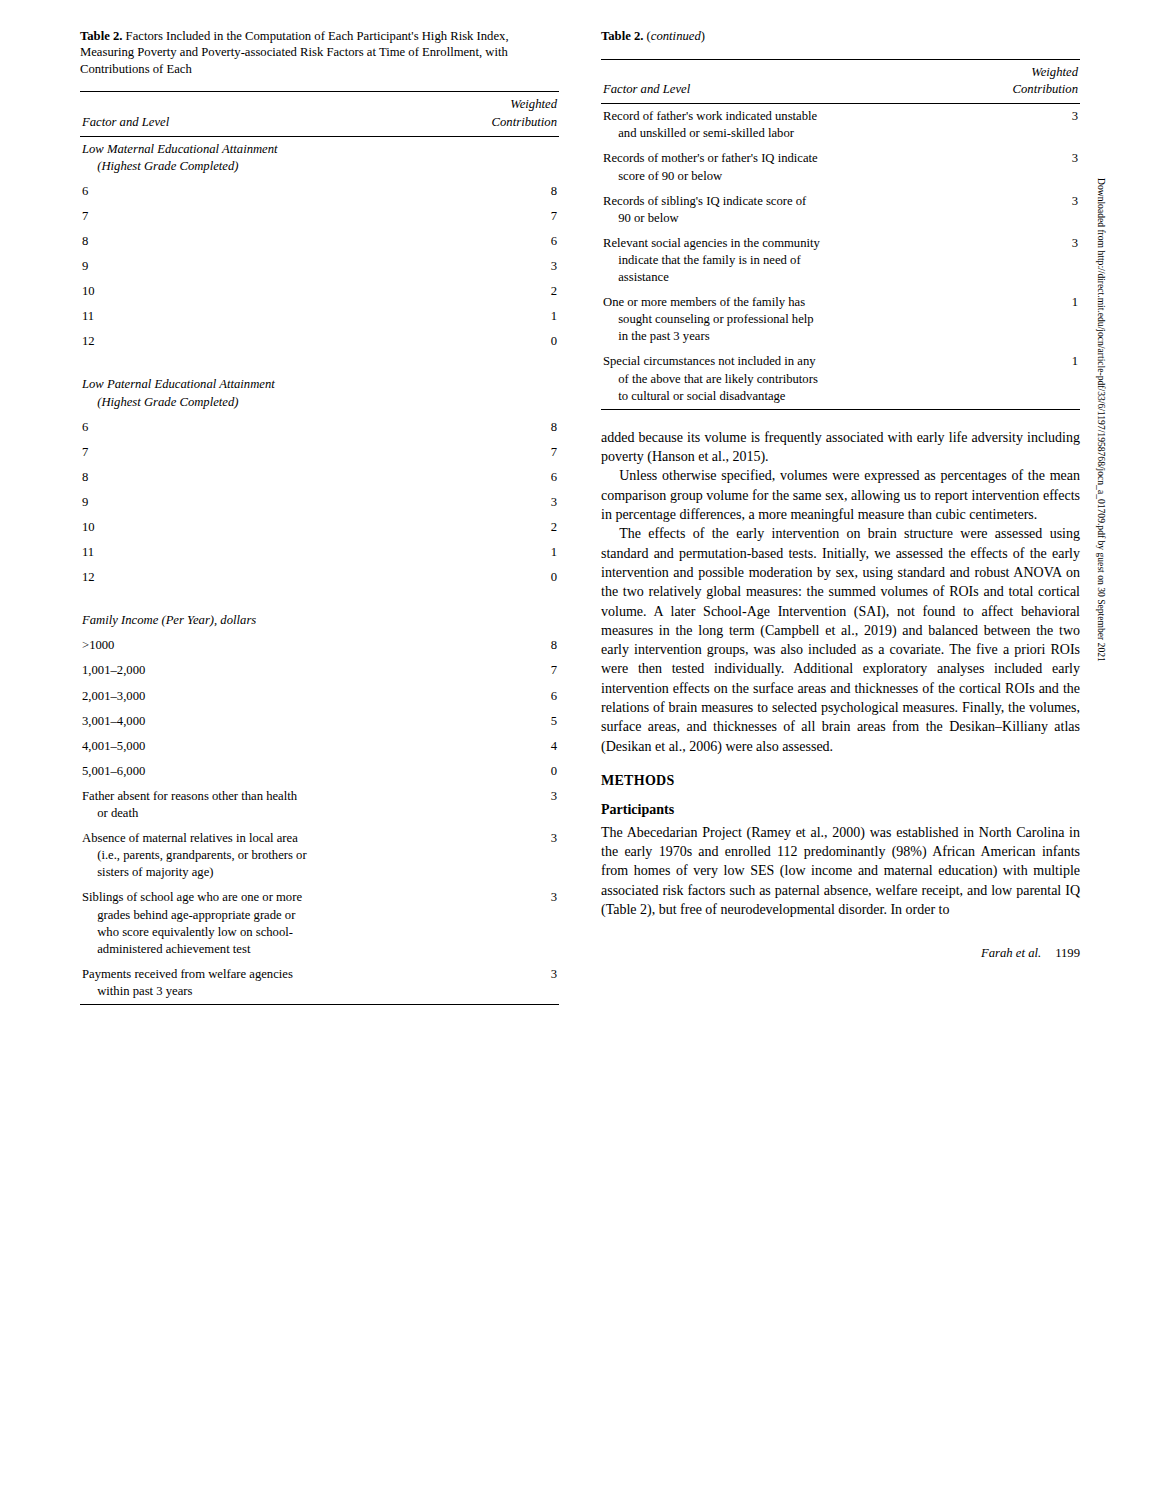Downloaded from http://direct.mit.edu/jocn/article-pdf/33/6/1197/1958768/jocn_a_01709.pdf by guest on 30 September 2021
Table 2. Factors Included in the Computation of Each Participant's High Risk Index, Measuring Poverty and Poverty-associated Risk Factors at Time of Enrollment, with Contributions of Each
| Factor and Level | Weighted Contribution |
| --- | --- |
| Low Maternal Educational Attainment (Highest Grade Completed) |
| 6 | 8 |
| 7 | 7 |
| 8 | 6 |
| 9 | 3 |
| 10 | 2 |
| 11 | 1 |
| 12 | 0 |
| Low Paternal Educational Attainment (Highest Grade Completed) |
| 6 | 8 |
| 7 | 7 |
| 8 | 6 |
| 9 | 3 |
| 10 | 2 |
| 11 | 1 |
| 12 | 0 |
| Family Income (Per Year), dollars |
| >1000 | 8 |
| 1,001–2,000 | 7 |
| 2,001–3,000 | 6 |
| 3,001–4,000 | 5 |
| 4,001–5,000 | 4 |
| 5,001–6,000 | 0 |
| Father absent for reasons other than health or death | 3 |
| Absence of maternal relatives in local area (i.e., parents, grandparents, or brothers or sisters of majority age) | 3 |
| Siblings of school age who are one or more grades behind age-appropriate grade or who score equivalently low on school- administered achievement test | 3 |
| Payments received from welfare agencies within past 3 years | 3 |
Table 2. (continued)
| Factor and Level | Weighted Contribution |
| --- | --- |
| Record of father's work indicated unstable and unskilled or semi-skilled labor | 3 |
| Records of mother's or father's IQ indicate score of 90 or below | 3 |
| Records of sibling's IQ indicate score of 90 or below | 3 |
| Relevant social agencies in the community indicate that the family is in need of assistance | 3 |
| One or more members of the family has sought counseling or professional help in the past 3 years | 1 |
| Special circumstances not included in any of the above that are likely contributors to cultural or social disadvantage | 1 |
added because its volume is frequently associated with early life adversity including poverty (Hanson et al., 2015).
Unless otherwise specified, volumes were expressed as percentages of the mean comparison group volume for the same sex, allowing us to report intervention effects in percentage differences, a more meaningful measure than cubic centimeters.
The effects of the early intervention on brain structure were assessed using standard and permutation-based tests. Initially, we assessed the effects of the early intervention and possible moderation by sex, using standard and robust ANOVA on the two relatively global measures: the summed volumes of ROIs and total cortical volume. A later School-Age Intervention (SAI), not found to affect behavioral measures in the long term (Campbell et al., 2019) and balanced between the two early intervention groups, was also included as a covariate. The five a priori ROIs were then tested individually. Additional exploratory analyses included early intervention effects on the surface areas and thicknesses of the cortical ROIs and the relations of brain measures to selected psychological measures. Finally, the volumes, surface areas, and thicknesses of all brain areas from the Desikan–Killiany atlas (Desikan et al., 2006) were also assessed.
METHODS
Participants
The Abecedarian Project (Ramey et al., 2000) was established in North Carolina in the early 1970s and enrolled 112 predominantly (98%) African American infants from homes of very low SES (low income and maternal education) with multiple associated risk factors such as paternal absence, welfare receipt, and low parental IQ (Table 2), but free of neurodevelopmental disorder. In order to
Farah et al. 1199